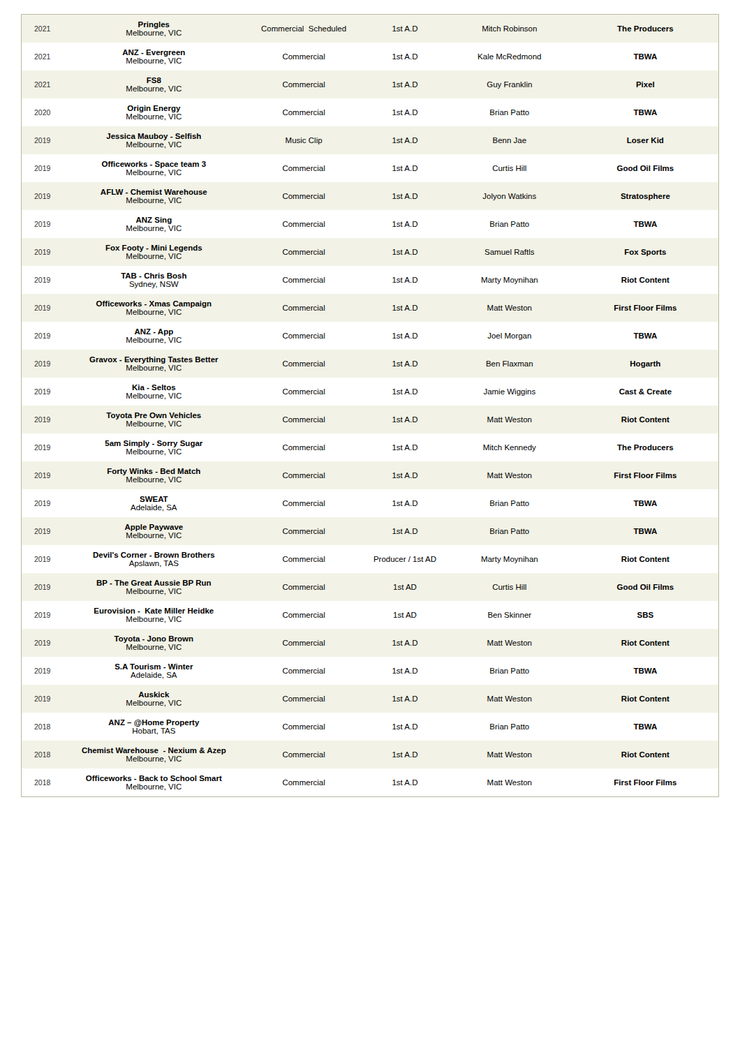| 2021 | Pringles Melbourne, VIC | Commercial Scheduled | 1st A.D | Mitch Robinson | The Producers |
| 2021 | ANZ - Evergreen Melbourne, VIC | Commercial | 1st A.D | Kale McRedmond | TBWA |
| 2021 | FS8 Melbourne, VIC | Commercial | 1st A.D | Guy Franklin | Pixel |
| 2020 | Origin Energy Melbourne, VIC | Commercial | 1st A.D | Brian Patto | TBWA |
| 2019 | Jessica Mauboy - Selfish Melbourne, VIC | Music Clip | 1st A.D | Benn Jae | Loser Kid |
| 2019 | Officeworks - Space team 3 Melbourne, VIC | Commercial | 1st A.D | Curtis Hill | Good Oil Films |
| 2019 | AFLW - Chemist Warehouse Melbourne, VIC | Commercial | 1st A.D | Jolyon Watkins | Stratosphere |
| 2019 | ANZ Sing Melbourne, VIC | Commercial | 1st A.D | Brian Patto | TBWA |
| 2019 | Fox Footy - Mini Legends Melbourne, VIC | Commercial | 1st A.D | Samuel Raftls | Fox Sports |
| 2019 | TAB - Chris Bosh Sydney, NSW | Commercial | 1st A.D | Marty Moynihan | Riot Content |
| 2019 | Officeworks - Xmas Campaign Melbourne, VIC | Commercial | 1st A.D | Matt Weston | First Floor Films |
| 2019 | ANZ - App Melbourne, VIC | Commercial | 1st A.D | Joel Morgan | TBWA |
| 2019 | Gravox - Everything Tastes Better Melbourne, VIC | Commercial | 1st A.D | Ben Flaxman | Hogarth |
| 2019 | Kia - Seltos Melbourne, VIC | Commercial | 1st A.D | Jamie Wiggins | Cast & Create |
| 2019 | Toyota Pre Own Vehicles Melbourne, VIC | Commercial | 1st A.D | Matt Weston | Riot Content |
| 2019 | 5am Simply - Sorry Sugar Melbourne, VIC | Commercial | 1st A.D | Mitch Kennedy | The Producers |
| 2019 | Forty Winks - Bed Match Melbourne, VIC | Commercial | 1st A.D | Matt Weston | First Floor Films |
| 2019 | SWEAT Adelaide, SA | Commercial | 1st A.D | Brian Patto | TBWA |
| 2019 | Apple Paywave Melbourne, VIC | Commercial | 1st A.D | Brian Patto | TBWA |
| 2019 | Devil's Corner - Brown Brothers Apslawn, TAS | Commercial | Producer / 1st AD | Marty Moynihan | Riot Content |
| 2019 | BP - The Great Aussie BP Run Melbourne, VIC | Commercial | 1st AD | Curtis Hill | Good Oil Films |
| 2019 | Eurovision - Kate Miller Heidke Melbourne, VIC | Commercial | 1st AD | Ben Skinner | SBS |
| 2019 | Toyota - Jono Brown Melbourne, VIC | Commercial | 1st A.D | Matt Weston | Riot Content |
| 2019 | S.A Tourism - Winter Adelaide, SA | Commercial | 1st A.D | Brian Patto | TBWA |
| 2019 | Auskick Melbourne, VIC | Commercial | 1st A.D | Matt Weston | Riot Content |
| 2018 | ANZ – @Home Property Hobart, TAS | Commercial | 1st A.D | Brian Patto | TBWA |
| 2018 | Chemist Warehouse - Nexium & Azep Melbourne, VIC | Commercial | 1st A.D | Matt Weston | Riot Content |
| 2018 | Officeworks - Back to School Smart Melbourne, VIC | Commercial | 1st A.D | Matt Weston | First Floor Films |